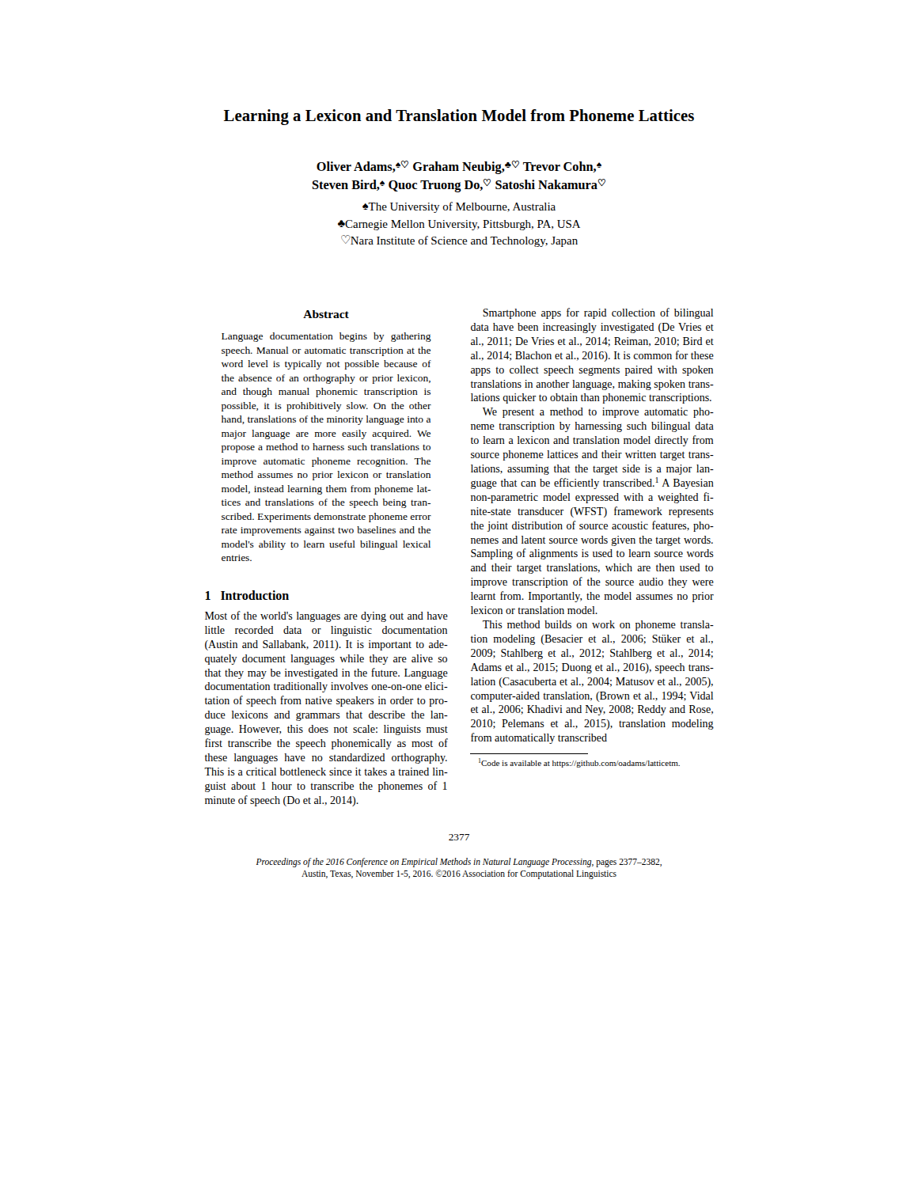Learning a Lexicon and Translation Model from Phoneme Lattices
Oliver Adams,♠♡ Graham Neubig,♣♡ Trevor Cohn,♠
Steven Bird,♠ Quoc Truong Do,♡ Satoshi Nakamura♡
♠The University of Melbourne, Australia
♣Carnegie Mellon University, Pittsburgh, PA, USA
♡Nara Institute of Science and Technology, Japan
Abstract
Language documentation begins by gathering speech. Manual or automatic transcription at the word level is typically not possible because of the absence of an orthography or prior lexicon, and though manual phonemic transcription is possible, it is prohibitively slow. On the other hand, translations of the minority language into a major language are more easily acquired. We propose a method to harness such translations to improve automatic phoneme recognition. The method assumes no prior lexicon or translation model, instead learning them from phoneme lattices and translations of the speech being transcribed. Experiments demonstrate phoneme error rate improvements against two baselines and the model's ability to learn useful bilingual lexical entries.
1 Introduction
Most of the world's languages are dying out and have little recorded data or linguistic documentation (Austin and Sallabank, 2011). It is important to adequately document languages while they are alive so that they may be investigated in the future. Language documentation traditionally involves one-on-one elicitation of speech from native speakers in order to produce lexicons and grammars that describe the language. However, this does not scale: linguists must first transcribe the speech phonemically as most of these languages have no standardized orthography. This is a critical bottleneck since it takes a trained linguist about 1 hour to transcribe the phonemes of 1 minute of speech (Do et al., 2014).
Smartphone apps for rapid collection of bilingual data have been increasingly investigated (De Vries et al., 2011; De Vries et al., 2014; Reiman, 2010; Bird et al., 2014; Blachon et al., 2016). It is common for these apps to collect speech segments paired with spoken translations in another language, making spoken translations quicker to obtain than phonemic transcriptions.
We present a method to improve automatic phoneme transcription by harnessing such bilingual data to learn a lexicon and translation model directly from source phoneme lattices and their written target translations, assuming that the target side is a major language that can be efficiently transcribed.1 A Bayesian non-parametric model expressed with a weighted finite-state transducer (WFST) framework represents the joint distribution of source acoustic features, phonemes and latent source words given the target words. Sampling of alignments is used to learn source words and their target translations, which are then used to improve transcription of the source audio they were learnt from. Importantly, the model assumes no prior lexicon or translation model.
This method builds on work on phoneme translation modeling (Besacier et al., 2006; Stüker et al., 2009; Stahlberg et al., 2012; Stahlberg et al., 2014; Adams et al., 2015; Duong et al., 2016), speech translation (Casacuberta et al., 2004; Matusov et al., 2005), computer-aided translation, (Brown et al., 1994; Vidal et al., 2006; Khadivi and Ney, 2008; Reddy and Rose, 2010; Pelemans et al., 2015), translation modeling from automatically transcribed
1Code is available at https://github.com/oadams/latticetm.
2377
Proceedings of the 2016 Conference on Empirical Methods in Natural Language Processing, pages 2377–2382,
Austin, Texas, November 1-5, 2016. ©2016 Association for Computational Linguistics